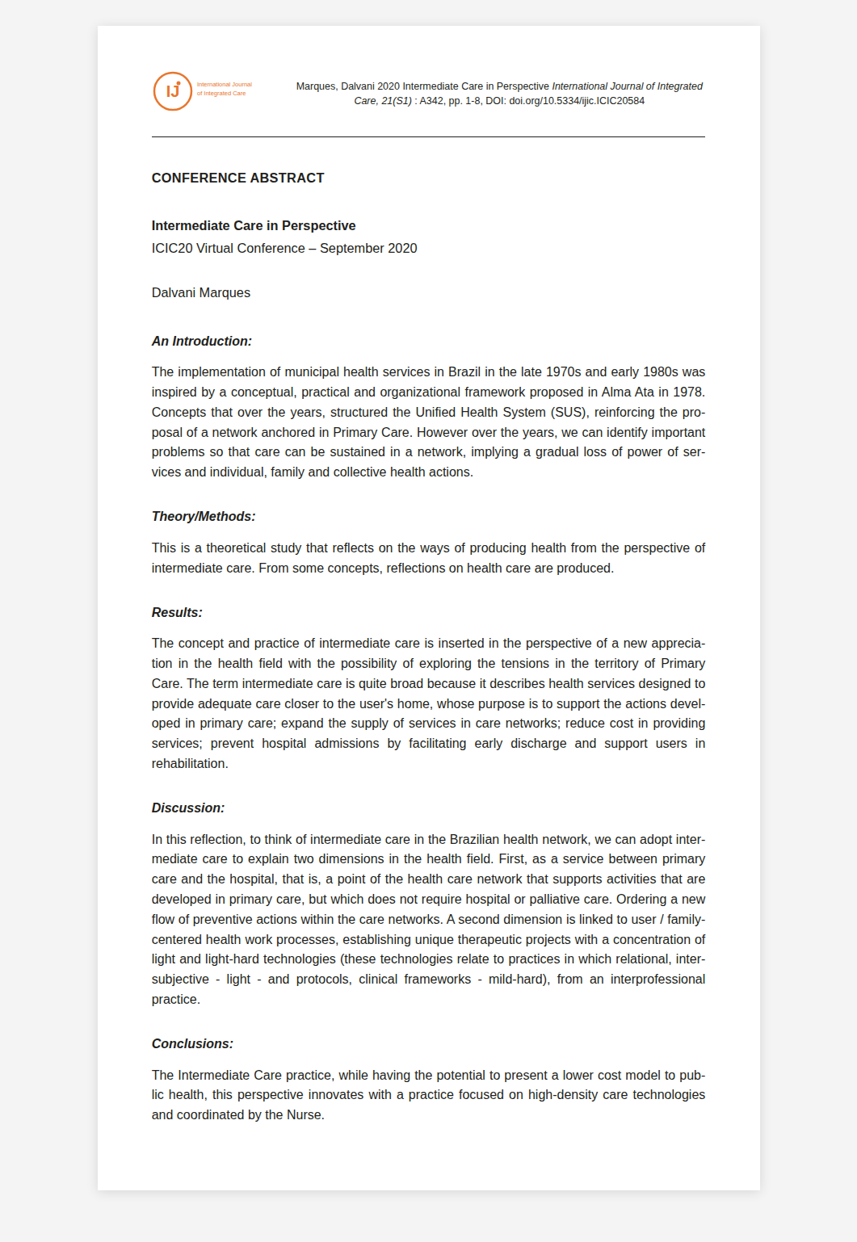International Journal of Integrated Care IJ International Journal of Integrated Care
Marques, Dalvani 2020 Intermediate Care in Perspective International Journal of Integrated Care, 21(S1) : A342, pp. 1-8, DOI: doi.org/10.5334/ijic.ICIC20584
CONFERENCE ABSTRACT
Intermediate Care in Perspective
ICIC20 Virtual Conference – September 2020
Dalvani Marques
An Introduction:
The implementation of municipal health services in Brazil in the late 1970s and early 1980s was inspired by a conceptual, practical and organizational framework proposed in Alma Ata in 1978. Concepts that over the years, structured the Unified Health System (SUS), reinforcing the proposal of a network anchored in Primary Care. However over the years, we can identify important problems so that care can be sustained in a network, implying a gradual loss of power of services and individual, family and collective health actions.
Theory/Methods:
This is a theoretical study that reflects on the ways of producing health from the perspective of intermediate care. From some concepts, reflections on health care are produced.
Results:
The concept and practice of intermediate care is inserted in the perspective of a new appreciation in the health field with the possibility of exploring the tensions in the territory of Primary Care. The term intermediate care is quite broad because it describes health services designed to provide adequate care closer to the user's home, whose purpose is to support the actions developed in primary care; expand the supply of services in care networks; reduce cost in providing services; prevent hospital admissions by facilitating early discharge and support users in rehabilitation.
Discussion:
In this reflection, to think of intermediate care in the Brazilian health network, we can adopt intermediate care to explain two dimensions in the health field. First, as a service between primary care and the hospital, that is, a point of the health care network that supports activities that are developed in primary care, but which does not require hospital or palliative care. Ordering a new flow of preventive actions within the care networks. A second dimension is linked to user / family-centered health work processes, establishing unique therapeutic projects with a concentration of light and light-hard technologies (these technologies relate to practices in which relational, intersubjective - light - and protocols, clinical frameworks - mild-hard), from an interprofessional practice.
Conclusions:
The Intermediate Care practice, while having the potential to present a lower cost model to public health, this perspective innovates with a practice focused on high-density care technologies and coordinated by the Nurse.